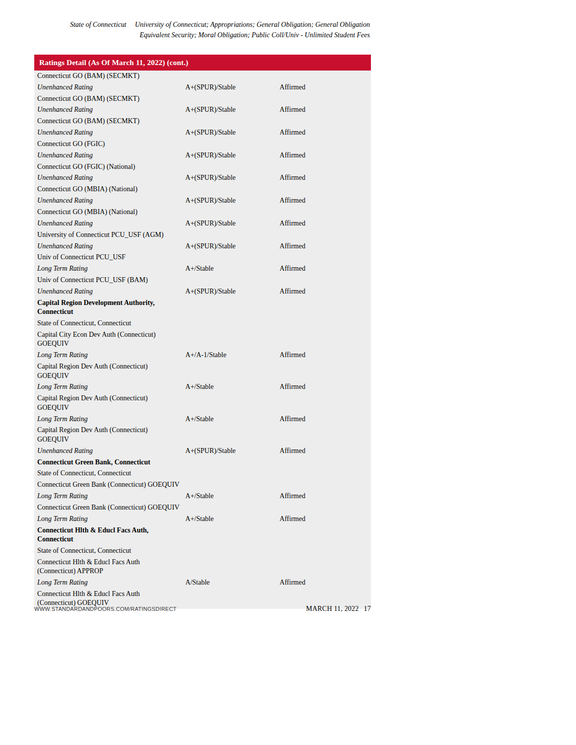State of Connecticut University of Connecticut; Appropriations; General Obligation; General Obligation
Equivalent Security; Moral Obligation; Public Coll/Univ - Unlimited Student Fees
Ratings Detail (As Of March 11, 2022) (cont.)
| Connecticut GO (BAM) (SECMKT) | | |
| Unenhanced Rating | A+(SPUR)/Stable | Affirmed |
| Connecticut GO (BAM) (SECMKT) | | |
| Unenhanced Rating | A+(SPUR)/Stable | Affirmed |
| Connecticut GO (BAM) (SECMKT) | | |
| Unenhanced Rating | A+(SPUR)/Stable | Affirmed |
| Connecticut GO (FGIC) | | |
| Unenhanced Rating | A+(SPUR)/Stable | Affirmed |
| Connecticut GO (FGIC) (National) | | |
| Unenhanced Rating | A+(SPUR)/Stable | Affirmed |
| Connecticut GO (MBIA) (National) | | |
| Unenhanced Rating | A+(SPUR)/Stable | Affirmed |
| Connecticut GO (MBIA) (National) | | |
| Unenhanced Rating | A+(SPUR)/Stable | Affirmed |
| University of Connecticut PCU_USF (AGM) | | |
| Unenhanced Rating | A+(SPUR)/Stable | Affirmed |
| Univ of Connecticut PCU_USF | | |
| Long Term Rating | A+/Stable | Affirmed |
| Univ of Connecticut PCU_USF (BAM) | | |
| Unenhanced Rating | A+(SPUR)/Stable | Affirmed |
| Capital Region Development Authority, Connecticut | | |
| State of Connecticut, Connecticut | | |
| Capital City Econ Dev Auth (Connecticut) GOEQUIV | | |
| Long Term Rating | A+/A-1/Stable | Affirmed |
| Capital Region Dev Auth (Connecticut) GOEQUIV | | |
| Long Term Rating | A+/Stable | Affirmed |
| Capital Region Dev Auth (Connecticut) GOEQUIV | | |
| Long Term Rating | A+/Stable | Affirmed |
| Capital Region Dev Auth (Connecticut) GOEQUIV | | |
| Unenhanced Rating | A+(SPUR)/Stable | Affirmed |
| Connecticut Green Bank, Connecticut | | |
| State of Connecticut, Connecticut | | |
| Connecticut Green Bank (Connecticut) GOEQUIV | | |
| Long Term Rating | A+/Stable | Affirmed |
| Connecticut Green Bank (Connecticut) GOEQUIV | | |
| Long Term Rating | A+/Stable | Affirmed |
| Connecticut Hlth & Educl Facs Auth, Connecticut | | |
| State of Connecticut, Connecticut | | |
| Connecticut Hlth & Educl Facs Auth (Connecticut) APPROP | | |
| Long Term Rating | A/Stable | Affirmed |
| Connecticut Hlth & Educl Facs Auth (Connecticut) GOEQUIV | | |
WWW.STANDARDANDPOORS.COM/RATINGSDIRECT MARCH 11, 202217